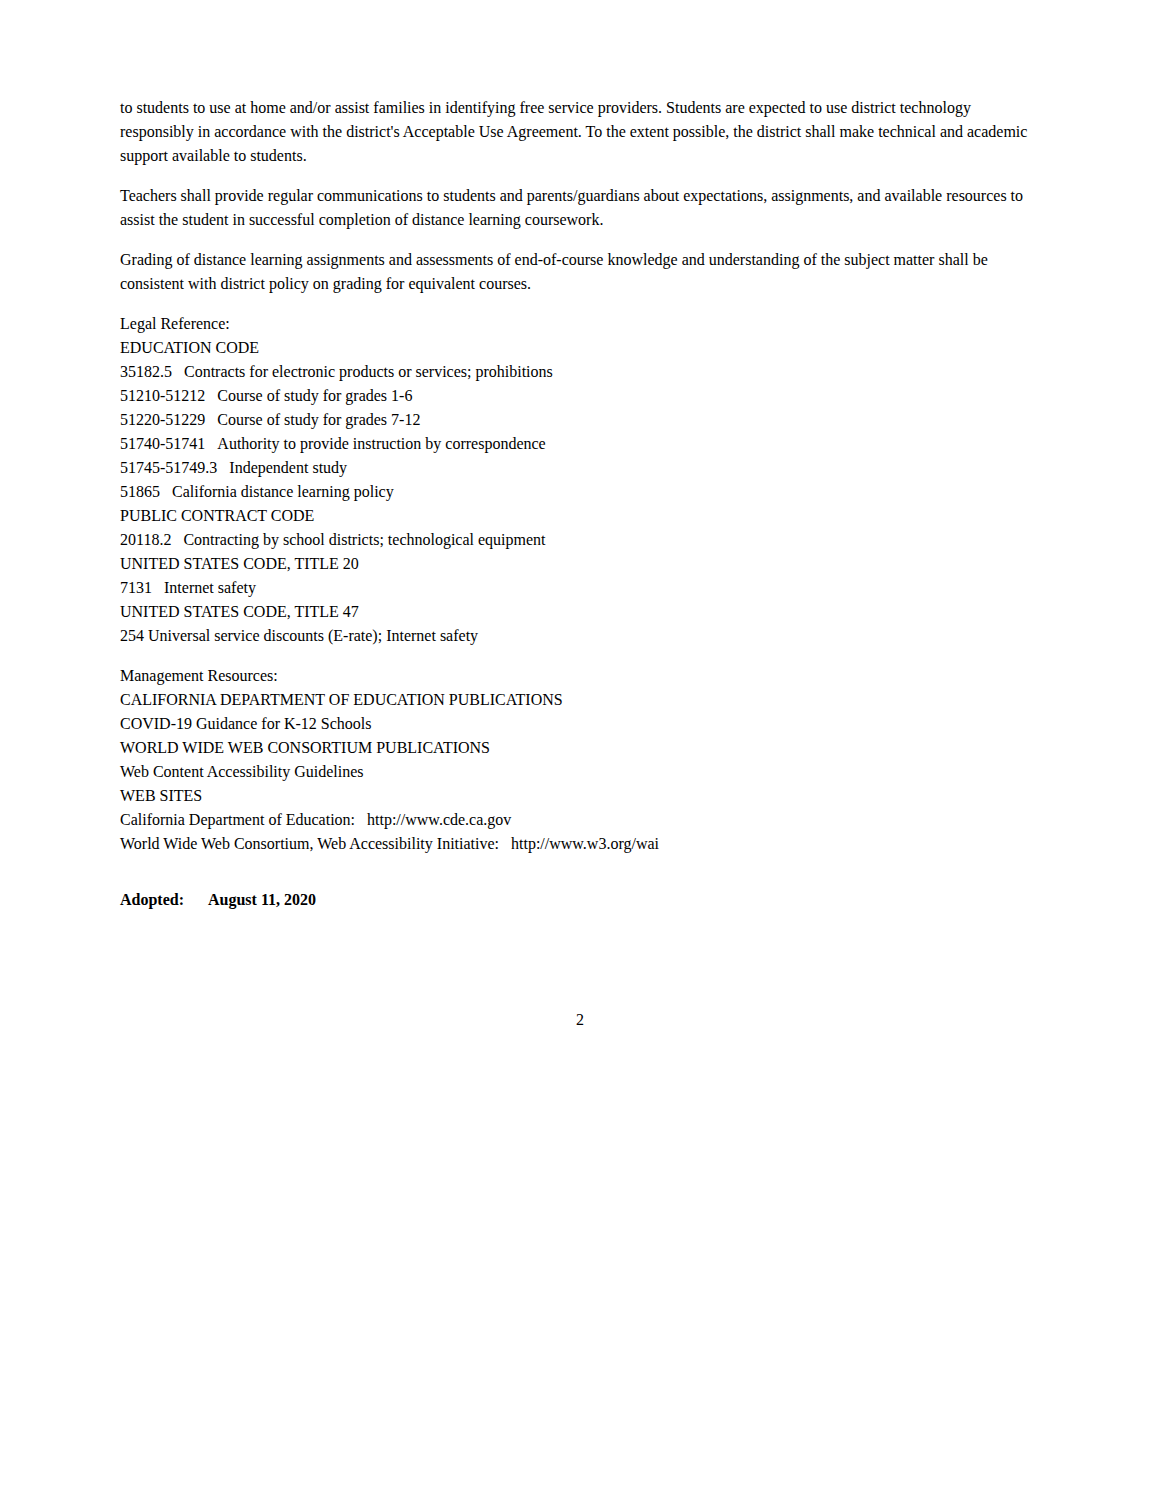to students to use at home and/or assist families in identifying free service providers. Students are expected to use district technology responsibly in accordance with the district's Acceptable Use Agreement. To the extent possible, the district shall make technical and academic support available to students.
Teachers shall provide regular communications to students and parents/guardians about expectations, assignments, and available resources to assist the student in successful completion of distance learning coursework.
Grading of distance learning assignments and assessments of end-of-course knowledge and understanding of the subject matter shall be consistent with district policy on grading for equivalent courses.
Legal Reference:
EDUCATION CODE
35182.5 Contracts for electronic products or services; prohibitions
51210-51212 Course of study for grades 1-6
51220-51229 Course of study for grades 7-12
51740-51741 Authority to provide instruction by correspondence
51745-51749.3 Independent study
51865 California distance learning policy
PUBLIC CONTRACT CODE
20118.2 Contracting by school districts; technological equipment
UNITED STATES CODE, TITLE 20
7131 Internet safety
UNITED STATES CODE, TITLE 47
254 Universal service discounts (E-rate); Internet safety
Management Resources:
CALIFORNIA DEPARTMENT OF EDUCATION PUBLICATIONS
COVID-19 Guidance for K-12 Schools
WORLD WIDE WEB CONSORTIUM PUBLICATIONS
Web Content Accessibility Guidelines
WEB SITES
California Department of Education: http://www.cde.ca.gov
World Wide Web Consortium, Web Accessibility Initiative: http://www.w3.org/wai
Adopted: August 11, 2020
2